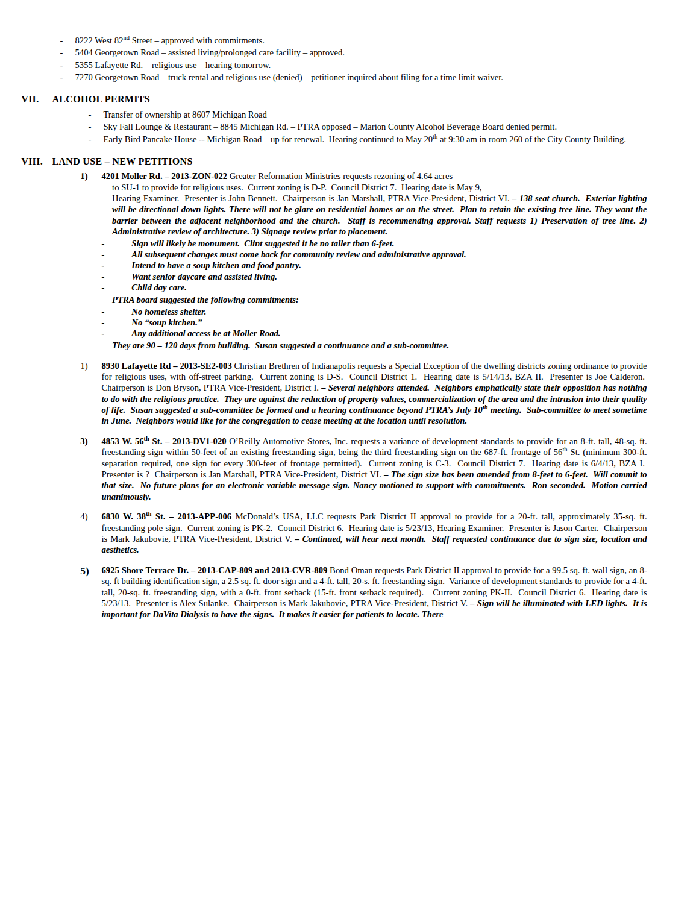8222 West 82nd Street – approved with commitments.
5404 Georgetown Road – assisted living/prolonged care facility – approved.
5355 Lafayette Rd. – religious use – hearing tomorrow.
7270 Georgetown Road – truck rental and religious use (denied) – petitioner inquired about filing for a time limit waiver.
VII. ALCOHOL PERMITS
Transfer of ownership at 8607 Michigan Road
Sky Fall Lounge & Restaurant – 8845 Michigan Rd. – PTRA opposed – Marion County Alcohol Beverage Board denied permit.
Early Bird Pancake House -- Michigan Road – up for renewal. Hearing continued to May 20th at 9:30 am in room 260 of the City County Building.
VIII. LAND USE – NEW PETITIONS
1) 4201 Moller Rd. – 2013-ZON-022 Greater Reformation Ministries requests rezoning of 4.64 acres
to SU-1 to provide for religious uses. Current zoning is D-P. Council District 7. Hearing date is May 9,
Hearing Examiner. Presenter is John Bennett. Chairperson is Jan Marshall, PTRA Vice-President, District VI. – 138 seat church. Exterior lighting will be directional down lights. There will not be glare on residential homes or on the street. Plan to retain the existing tree line. They want the barrier between the adjacent neighborhood and the church. Staff is recommending approval. Staff requests 1) Preservation of tree line. 2) Administrative review of architecture. 3) Signage review prior to placement.
Sign will likely be monument. Clint suggested it be no taller than 6-feet.
All subsequent changes must come back for community review and administrative approval.
Intend to have a soup kitchen and food pantry.
Want senior daycare and assisted living.
Child day care.
PTRA board suggested the following commitments:
No homeless shelter.
No “soup kitchen.”
Any additional access be at Moller Road.
They are 90 – 120 days from building. Susan suggested a continuance and a sub-committee.
1) 8930 Lafayette Rd – 2013-SE2-003 Christian Brethren of Indianapolis requests a Special Exception of the dwelling districts zoning ordinance to provide for religious uses, with off-street parking. Current zoning is D-S. Council District 1. Hearing date is 5/14/13, BZA II. Presenter is Joe Calderon. Chairperson is Don Bryson, PTRA Vice-President, District I. – Several neighbors attended. Neighbors emphatically state their opposition has nothing to do with the religious practice. They are against the reduction of property values, commercialization of the area and the intrusion into their quality of life. Susan suggested a sub-committee be formed and a hearing continuance beyond PTRA’s July 10th meeting. Sub-committee to meet sometime in June. Neighbors would like for the congregation to cease meeting at the location until resolution.
3) 4853 W. 56th St. – 2013-DV1-020 O’Reilly Automotive Stores, Inc. requests a variance of development standards to provide for an 8-ft. tall, 48-sq. ft. freestanding sign within 50-feet of an existing freestanding sign, being the third freestanding sign on the 687-ft. frontage of 56th St. (minimum 300-ft. separation required, one sign for every 300-feet of frontage permitted). Current zoning is C-3. Council District 7. Hearing date is 6/4/13, BZA I. Presenter is ? Chairperson is Jan Marshall, PTRA Vice-President, District VI. – The sign size has been amended from 8-feet to 6-feet. Will commit to that size. No future plans for an electronic variable message sign. Nancy motioned to support with commitments. Ron seconded. Motion carried unanimously.
4) 6830 W. 38th St. – 2013-APP-006 McDonald’s USA, LLC requests Park District II approval to provide for a 20-ft. tall, approximately 35-sq. ft. freestanding pole sign. Current zoning is PK-2. Council District 6. Hearing date is 5/23/13, Hearing Examiner. Presenter is Jason Carter. Chairperson is Mark Jakubovie, PTRA Vice-President, District V. – Continued, will hear next month. Staff requested continuance due to sign size, location and aesthetics.
5) 6925 Shore Terrace Dr. – 2013-CAP-809 and 2013-CVR-809 Bond Oman requests Park District II approval to provide for a 99.5 sq. ft. wall sign, an 8-sq. ft building identification sign, a 2.5 sq. ft. door sign and a 4-ft. tall, 20-s. ft. freestanding sign. Variance of development standards to provide for a 4-ft. tall, 20-sq. ft. freestanding sign, with a 0-ft. front setback (15-ft. front setback required). Current zoning PK-II. Council District 6. Hearing date is 5/23/13. Presenter is Alex Sulanke. Chairperson is Mark Jakubovie, PTRA Vice-President, District V. – Sign will be illuminated with LED lights. It is important for DaVita Dialysis to have the signs. It makes it easier for patients to locate. There